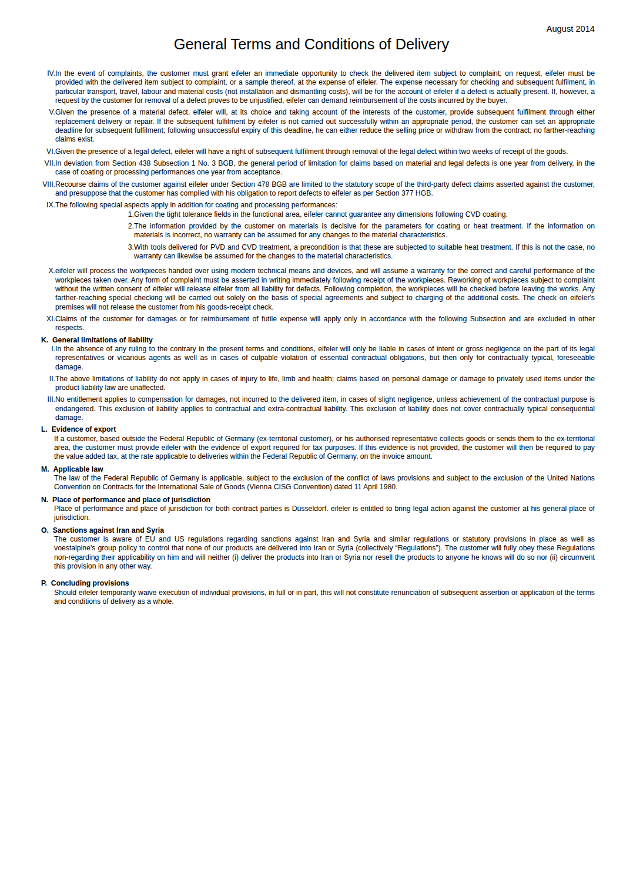August 2014
General Terms and Conditions of Delivery
| IV. | In the event of complaints, the customer must grant eifeler an immediate opportunity to check the delivered item subject to complaint; on request, eifeler must be provided with the delivered item subject to complaint, or a sample thereof, at the expense of eifeler. The expense necessary for checking and subsequent fulfilment, in particular transport, travel, labour and material costs (not installation and dismantling costs), will be for the account of eifeler if a defect is actually present. If, however, a request by the customer for removal of a defect proves to be unjustified, eifeler can demand reimbursement of the costs incurred by the buyer. |
| V. | Given the presence of a material defect, eifeler will, at its choice and taking account of the interests of the customer, provide subsequent fulfilment through either replacement delivery or repair. If the subsequent fulfilment by eifeler is not carried out successfully within an appropriate period, the customer can set an appropriate deadline for subsequent fulfilment; following unsuccessful expiry of this deadline, he can either reduce the selling price or withdraw from the contract; no farther-reaching claims exist. |
| VI. | Given the presence of a legal defect, eifeler will have a right of subsequent fulfilment through removal of the legal defect within two weeks of receipt of the goods. |
| VII. | In deviation from Section 438 Subsection 1 No. 3 BGB, the general period of limitation for claims based on material and legal defects is one year from delivery, in the case of coating or processing performances one year from acceptance. |
| VIII. | Recourse claims of the customer against eifeler under Section 478 BGB are limited to the statutory scope of the third-party defect claims asserted against the customer, and presuppose that the customer has complied with his obligation to report defects to eifeler as per Section 377 HGB. |
| IX. | The following special aspects apply in addition for coating and processing performances: / 1. / Given the tight tolerance fields in the functional area, eifeler cannot guarantee any dimensions following CVD coating. / / 2. / The information provided by the customer on materials is decisive for the parameters for coating or heat treatment. If the information on materials is incorrect, no warranty can be assumed for any changes to the material characteristics. / / 3. / With tools delivered for PVD and CVD treatment, a precondition is that these are subjected to suitable heat treatment. If this is not the case, no warranty can likewise be assumed for the changes to the material characteristics. / |
| X. | eifeler will process the workpieces handed over using modern technical means and devices, and will assume a warranty for the correct and careful performance of the workpieces taken over. Any form of complaint must be asserted in writing immediately following receipt of the workpieces. Reworking of workpieces subject to complaint without the written consent of eifeler will release eifeler from all liability for defects. Following completion, the workpieces will be checked before leaving the works. Any farther-reaching special checking will be carried out solely on the basis of special agreements and subject to charging of the additional costs. The check on eifeler's premises will not release the customer from his goods-receipt check. |
| XI. | Claims of the customer for damages or for reimbursement of futile expense will apply only in accordance with the following Subsection and are excluded in other respects. |
K. General limitations of liability
| I. | In the absence of any ruling to the contrary in the present terms and conditions, eifeler will only be liable in cases of intent or gross negligence on the part of its legal representatives or vicarious agents as well as in cases of culpable violation of essential contractual obligations, but then only for contractually typical, foreseeable damage. |
| II. | The above limitations of liability do not apply in cases of injury to life, limb and health; claims based on personal damage or damage to privately used items under the product liability law are unaffected. |
| III. | No entitlement applies to compensation for damages, not incurred to the delivered item, in cases of slight negligence, unless achievement of the contractual purpose is endangered. This exclusion of liability applies to contractual and extra-contractual liability. This exclusion of liability does not cover contractually typical consequential damage. |
L. Evidence of export
If a customer, based outside the Federal Republic of Germany (ex-territorial customer), or his authorised representative collects goods or sends them to the ex-territorial area, the customer must provide eifeler with the evidence of export required for tax purposes. If this evidence is not provided, the customer will then be required to pay the value added tax, at the rate applicable to deliveries within the Federal Republic of Germany, on the invoice amount.
M. Applicable law
The law of the Federal Republic of Germany is applicable, subject to the exclusion of the conflict of laws provisions and subject to the exclusion of the United Nations Convention on Contracts for the International Sale of Goods (Vienna CISG Convention) dated 11 April 1980.
N. Place of performance and place of jurisdiction
Place of performance and place of jurisdiction for both contract parties is Düsseldorf. eifeler is entitled to bring legal action against the customer at his general place of jurisdiction.
O. Sanctions against Iran and Syria
The customer is aware of EU and US regulations regarding sanctions against Iran and Syria and similar regulations or statutory provisions in place as well as voestalpine's group policy to control that none of our products are delivered into Iran or Syria (collectively “Regulations”). The customer will fully obey these Regulations non-regarding their applicability on him and will neither (i) deliver the products into Iran or Syria nor resell the products to anyone he knows will do so nor (ii) circumvent this provision in any other way.
P. Concluding provisions
Should eifeler temporarily waive execution of individual provisions, in full or in part, this will not constitute renunciation of subsequent assertion or application of the terms and conditions of delivery as a whole.